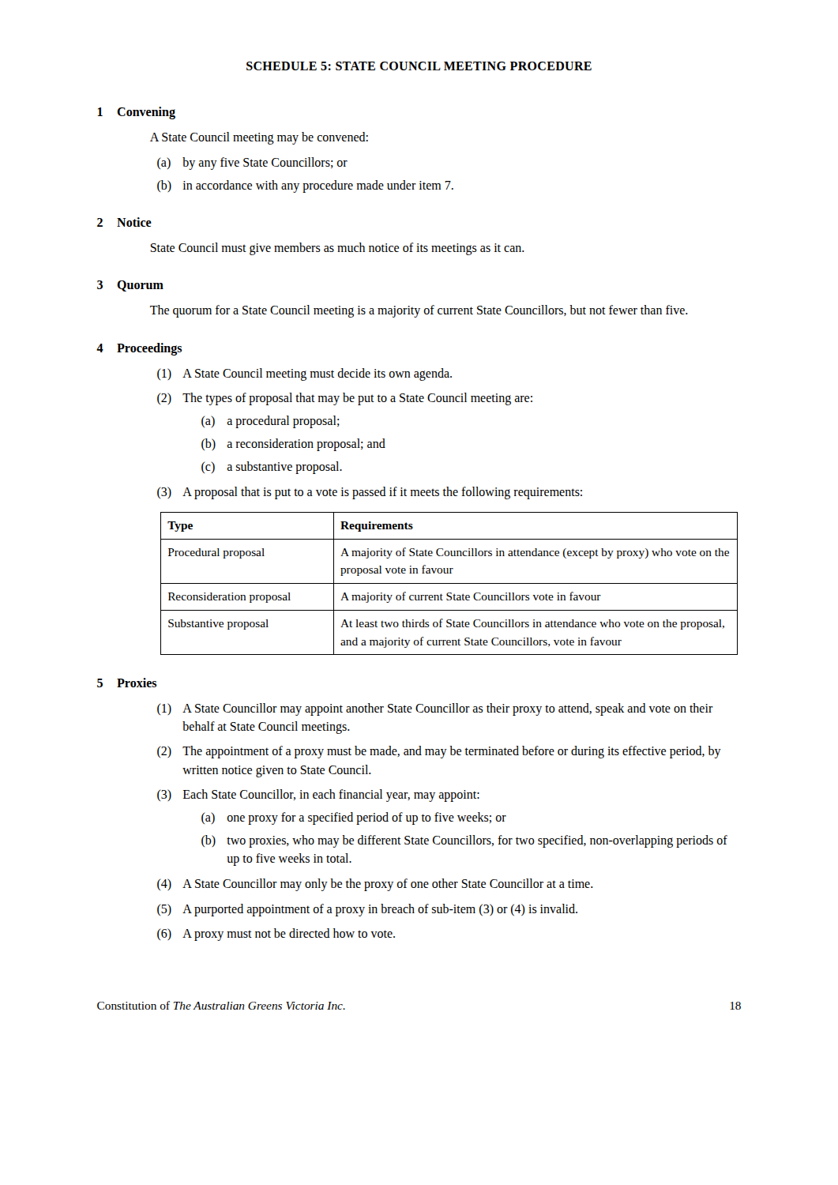SCHEDULE 5: STATE COUNCIL MEETING PROCEDURE
1 Convening
A State Council meeting may be convened:
(a) by any five State Councillors; or
(b) in accordance with any procedure made under item 7.
2 Notice
State Council must give members as much notice of its meetings as it can.
3 Quorum
The quorum for a State Council meeting is a majority of current State Councillors, but not fewer than five.
4 Proceedings
(1) A State Council meeting must decide its own agenda.
(2) The types of proposal that may be put to a State Council meeting are:
(a) a procedural proposal;
(b) a reconsideration proposal; and
(c) a substantive proposal.
(3) A proposal that is put to a vote is passed if it meets the following requirements:
| Type | Requirements |
| --- | --- |
| Procedural proposal | A majority of State Councillors in attendance (except by proxy) who vote on the proposal vote in favour |
| Reconsideration proposal | A majority of current State Councillors vote in favour |
| Substantive proposal | At least two thirds of State Councillors in attendance who vote on the proposal, and a majority of current State Councillors, vote in favour |
5 Proxies
(1) A State Councillor may appoint another State Councillor as their proxy to attend, speak and vote on their behalf at State Council meetings.
(2) The appointment of a proxy must be made, and may be terminated before or during its effective period, by written notice given to State Council.
(3) Each State Councillor, in each financial year, may appoint:
(a) one proxy for a specified period of up to five weeks; or
(b) two proxies, who may be different State Councillors, for two specified, non-overlapping periods of up to five weeks in total.
(4) A State Councillor may only be the proxy of one other State Councillor at a time.
(5) A purported appointment of a proxy in breach of sub-item (3) or (4) is invalid.
(6) A proxy must not be directed how to vote.
Constitution of The Australian Greens Victoria Inc.
18